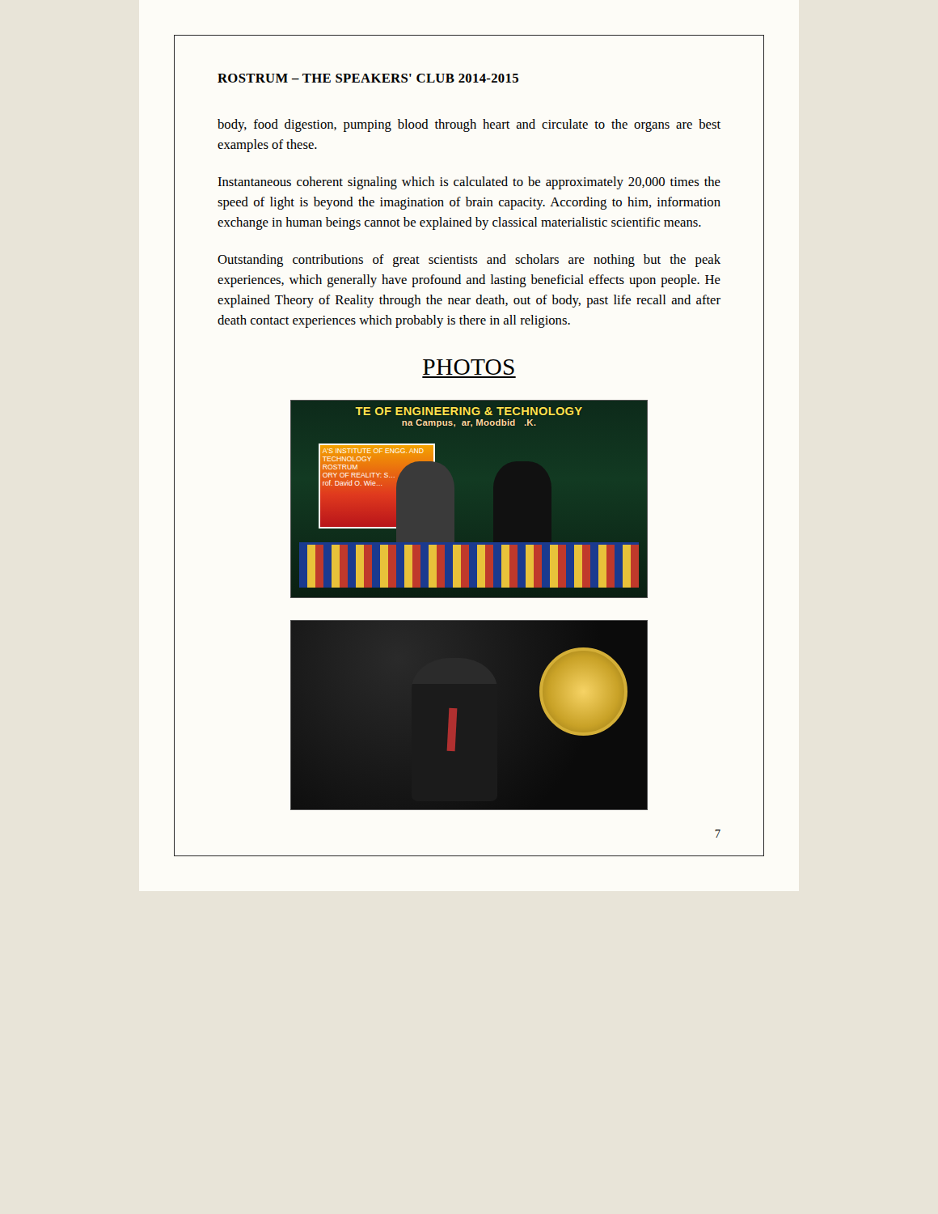ROSTRUM – THE SPEAKERS' CLUB 2014-2015
body, food digestion, pumping blood through heart and circulate to the organs are best examples of these.
Instantaneous coherent signaling which is calculated to be approximately 20,000 times the speed of light is beyond the imagination of brain capacity. According to him, information exchange in human beings cannot be explained by classical materialistic scientific means.
Outstanding contributions of great scientists and scholars are nothing but the peak experiences, which generally have profound and lasting beneficial effects upon people. He explained Theory of Reality through the near death, out of body, past life recall and after death contact experiences which probably is there in all religions.
PHOTOS
TE OF ENGINEERING & TECHNOLOGY na Campus, ar, Moodbid .K.
A'S INSTITUTE OF ENGG. AND TECHNOLOGY
ROSTRUM
ORY OF REALITY: S…
rof. David O. Wie…
7